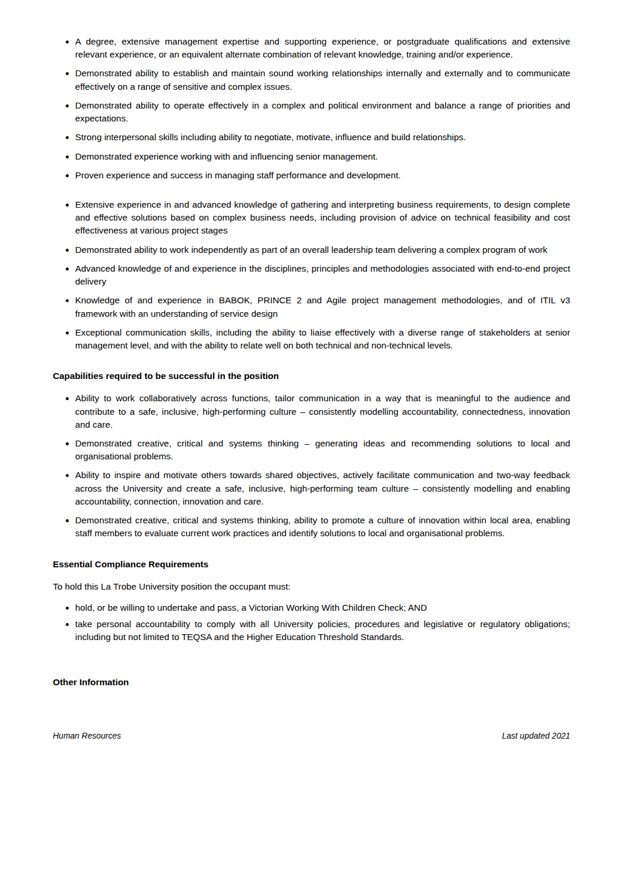A degree, extensive management expertise and supporting experience, or postgraduate qualifications and extensive relevant experience, or an equivalent alternate combination of relevant knowledge, training and/or experience.
Demonstrated ability to establish and maintain sound working relationships internally and externally and to communicate effectively on a range of sensitive and complex issues.
Demonstrated ability to operate effectively in a complex and political environment and balance a range of priorities and expectations.
Strong interpersonal skills including ability to negotiate, motivate, influence and build relationships.
Demonstrated experience working with and influencing senior management.
Proven experience and success in managing staff performance and development.
Extensive experience in and advanced knowledge of gathering and interpreting business requirements, to design complete and effective solutions based on complex business needs, including provision of advice on technical feasibility and cost effectiveness at various project stages
Demonstrated ability to work independently as part of an overall leadership team delivering a complex program of work
Advanced knowledge of and experience in the disciplines, principles and methodologies associated with end-to-end project delivery
Knowledge of and experience in BABOK, PRINCE 2 and Agile project management methodologies, and of ITIL v3 framework with an understanding of service design
Exceptional communication skills, including the ability to liaise effectively with a diverse range of stakeholders at senior management level, and with the ability to relate well on both technical and non-technical levels.
Capabilities required to be successful in the position
Ability to work collaboratively across functions, tailor communication in a way that is meaningful to the audience and contribute to a safe, inclusive, high-performing culture – consistently modelling accountability, connectedness, innovation and care.
Demonstrated creative, critical and systems thinking – generating ideas and recommending solutions to local and organisational problems.
Ability to inspire and motivate others towards shared objectives, actively facilitate communication and two-way feedback across the University and create a safe, inclusive, high-performing team culture – consistently modelling and enabling accountability, connection, innovation and care.
Demonstrated creative, critical and systems thinking, ability to promote a culture of innovation within local area, enabling staff members to evaluate current work practices and identify solutions to local and organisational problems.
Essential Compliance Requirements
To hold this La Trobe University position the occupant must:
hold, or be willing to undertake and pass, a Victorian Working With Children Check; AND
take personal accountability to comply with all University policies, procedures and legislative or regulatory obligations; including but not limited to TEQSA and the Higher Education Threshold Standards.
Other Information
Human Resources Last updated 2021